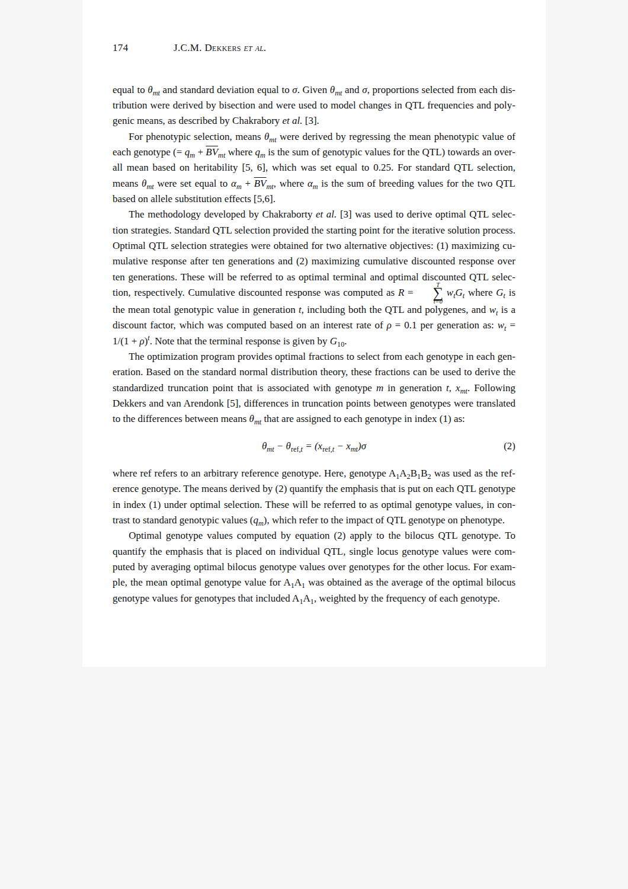174 J.C.M. Dekkers et al.
equal to θmt and standard deviation equal to σ. Given θmt and σ, proportions selected from each distribution were derived by bisection and were used to model changes in QTL frequencies and polygenic means, as described by Chakrabory et al. [3].
For phenotypic selection, means θmt were derived by regressing the mean phenotypic value of each genotype (= qm + BV mt where qm is the sum of genotypic values for the QTL) towards an overall mean based on heritability [5, 6], which was set equal to 0.25. For standard QTL selection, means θmt were set equal to αm + BV mt, where αm is the sum of breeding values for the two QTL based on allele substitution effects [5,6].
The methodology developed by Chakraborty et al. [3] was used to derive optimal QTL selection strategies. Standard QTL selection provided the starting point for the iterative solution process. Optimal QTL selection strategies were obtained for two alternative objectives: (1) maximizing cumulative response after ten generations and (2) maximizing cumulative discounted response over ten generations. These will be referred to as optimal terminal and optimal discounted QTL selection, respectively. Cumulative discounted response was computed as R = T∑t=0 wtGt where Gt is the mean total genotypic value in generation t, including both the QTL and polygenes, and wt is a discount factor, which was computed based on an interest rate of ρ = 0.1 per generation as: wt = 1/(1 + ρ)t. Note that the terminal response is given by G10.
The optimization program provides optimal fractions to select from each genotype in each generation. Based on the standard normal distribution theory, these fractions can be used to derive the standardized truncation point that is associated with genotype m in generation t, xmt. Following Dekkers and van Arendonk [5], differences in truncation points between genotypes were translated to the differences between means θmt that are assigned to each genotype in index (1) as:
θmt − θref,t = (xref,t − xmt)σ (2)
where ref refers to an arbitrary reference genotype. Here, genotype A1A2B1B2 was used as the reference genotype. The means derived by (2) quantify the emphasis that is put on each QTL genotype in index (1) under optimal selection. These will be referred to as optimal genotype values, in contrast to standard genotypic values (qm), which refer to the impact of QTL genotype on phenotype.
Optimal genotype values computed by equation (2) apply to the bilocus QTL genotype. To quantify the emphasis that is placed on individual QTL, single locus genotype values were computed by averaging optimal bilocus genotype values over genotypes for the other locus. For example, the mean optimal genotype value for A1A1 was obtained as the average of the optimal bilocus genotype values for genotypes that included A1A1, weighted by the frequency of each genotype.